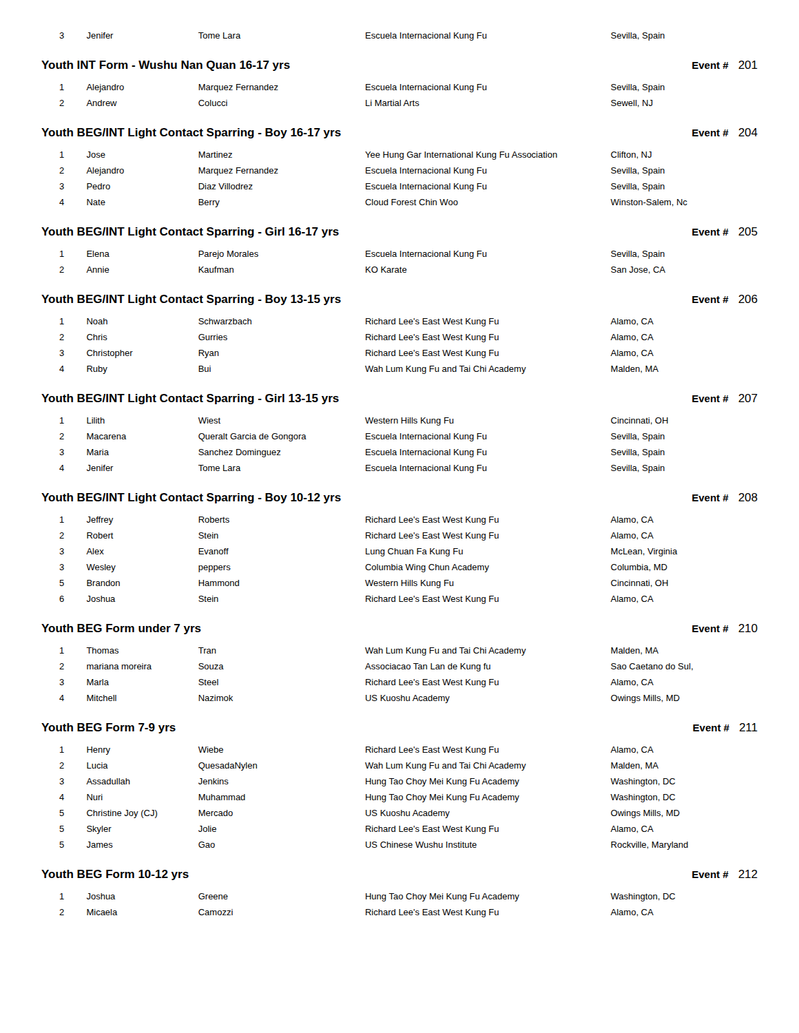| 3 | Jenifer | Tome Lara | Escuela Internacional Kung Fu | Sevilla, Spain |
Youth INT Form - Wushu Nan Quan 16-17 yrs Event #201
| 1 | Alejandro | Marquez Fernandez | Escuela Internacional Kung Fu | Sevilla, Spain |
| 2 | Andrew | Colucci | Li Martial Arts | Sewell, NJ |
Youth BEG/INT Light Contact Sparring - Boy 16-17 yrs Event #204
| 1 | Jose | Martinez | Yee Hung Gar International Kung Fu Association | Clifton, NJ |
| 2 | Alejandro | Marquez Fernandez | Escuela Internacional Kung Fu | Sevilla, Spain |
| 3 | Pedro | Diaz Villodrez | Escuela Internacional Kung Fu | Sevilla, Spain |
| 4 | Nate | Berry | Cloud Forest Chin Woo | Winston-Salem, Nc |
Youth BEG/INT Light Contact Sparring - Girl 16-17 yrs Event #205
| 1 | Elena | Parejo Morales | Escuela Internacional Kung Fu | Sevilla, Spain |
| 2 | Annie | Kaufman | KO Karate | San Jose, CA |
Youth BEG/INT Light Contact Sparring - Boy 13-15 yrs Event #206
| 1 | Noah | Schwarzbach | Richard Lee's East West Kung Fu | Alamo, CA |
| 2 | Chris | Gurries | Richard Lee's East West Kung Fu | Alamo, CA |
| 3 | Christopher | Ryan | Richard Lee's East West Kung Fu | Alamo, CA |
| 4 | Ruby | Bui | Wah Lum Kung Fu and Tai Chi Academy | Malden, MA |
Youth BEG/INT Light Contact Sparring - Girl 13-15 yrs Event #207
| 1 | Lilith | Wiest | Western Hills Kung Fu | Cincinnati, OH |
| 2 | Macarena | Queralt Garcia de Gongora | Escuela Internacional Kung Fu | Sevilla, Spain |
| 3 | Maria | Sanchez Dominguez | Escuela Internacional Kung Fu | Sevilla, Spain |
| 4 | Jenifer | Tome Lara | Escuela Internacional Kung Fu | Sevilla, Spain |
Youth BEG/INT Light Contact Sparring - Boy 10-12 yrs Event #208
| 1 | Jeffrey | Roberts | Richard Lee's East West Kung Fu | Alamo, CA |
| 2 | Robert | Stein | Richard Lee's East West Kung Fu | Alamo, CA |
| 3 | Alex | Evanoff | Lung Chuan Fa Kung Fu | McLean, Virginia |
| 3 | Wesley | peppers | Columbia Wing Chun Academy | Columbia, MD |
| 5 | Brandon | Hammond | Western Hills Kung Fu | Cincinnati, OH |
| 6 | Joshua | Stein | Richard Lee's East West Kung Fu | Alamo, CA |
Youth BEG Form under 7 yrs Event #210
| 1 | Thomas | Tran | Wah Lum Kung Fu and Tai Chi Academy | Malden, MA |
| 2 | mariana moreira | Souza | Associacao Tan Lan de Kung fu | Sao Caetano do Sul, |
| 3 | Marla | Steel | Richard Lee's East West Kung Fu | Alamo, CA |
| 4 | Mitchell | Nazimok | US Kuoshu Academy | Owings Mills, MD |
Youth BEG Form 7-9 yrs Event #211
| 1 | Henry | Wiebe | Richard Lee's East West Kung Fu | Alamo, CA |
| 2 | Lucia | QuesadaNylen | Wah Lum Kung Fu and Tai Chi Academy | Malden, MA |
| 3 | Assadullah | Jenkins | Hung Tao Choy Mei Kung Fu Academy | Washington, DC |
| 4 | Nuri | Muhammad | Hung Tao Choy Mei Kung Fu Academy | Washington, DC |
| 5 | Christine Joy (CJ) | Mercado | US Kuoshu Academy | Owings Mills, MD |
| 5 | Skyler | Jolie | Richard Lee's East West Kung Fu | Alamo, CA |
| 5 | James | Gao | US Chinese Wushu Institute | Rockville, Maryland |
Youth BEG Form 10-12 yrs Event #212
| 1 | Joshua | Greene | Hung Tao Choy Mei Kung Fu Academy | Washington, DC |
| 2 | Micaela | Camozzi | Richard Lee's East West Kung Fu | Alamo, CA |